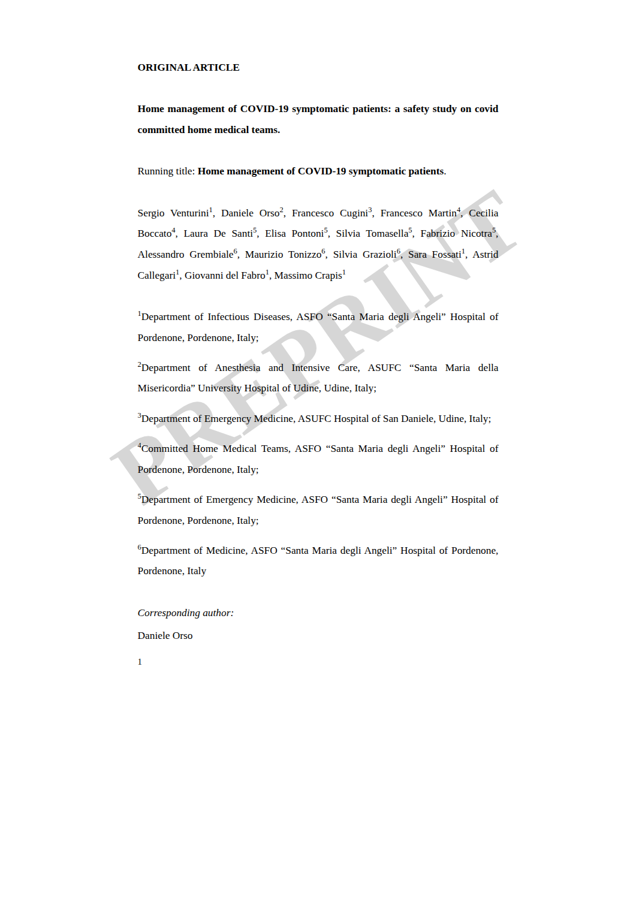PREPRINT
ORIGINAL ARTICLE
Home management of COVID-19 symptomatic patients: a safety study on covid committed home medical teams.
Running title: Home management of COVID-19 symptomatic patients.
Sergio Venturini1, Daniele Orso2, Francesco Cugini3, Francesco Martin4, Cecilia Boccato4, Laura De Santi5, Elisa Pontoni5, Silvia Tomasella5, Fabrizio Nicotra5, Alessandro Grembiale6, Maurizio Tonizzo6, Silvia Grazioli6, Sara Fossati1, Astrid Callegari1, Giovanni del Fabro1, Massimo Crapis1
1Department of Infectious Diseases, ASFO “Santa Maria degli Angeli” Hospital of Pordenone, Pordenone, Italy;
2Department of Anesthesia and Intensive Care, ASUFC “Santa Maria della Misericordia” University Hospital of Udine, Udine, Italy;
3Department of Emergency Medicine, ASUFC Hospital of San Daniele, Udine, Italy;
4Committed Home Medical Teams, ASFO “Santa Maria degli Angeli” Hospital of Pordenone, Pordenone, Italy;
5Department of Emergency Medicine, ASFO “Santa Maria degli Angeli” Hospital of Pordenone, Pordenone, Italy;
6Department of Medicine, ASFO “Santa Maria degli Angeli” Hospital of Pordenone, Pordenone, Italy
Corresponding author:
Daniele Orso
1